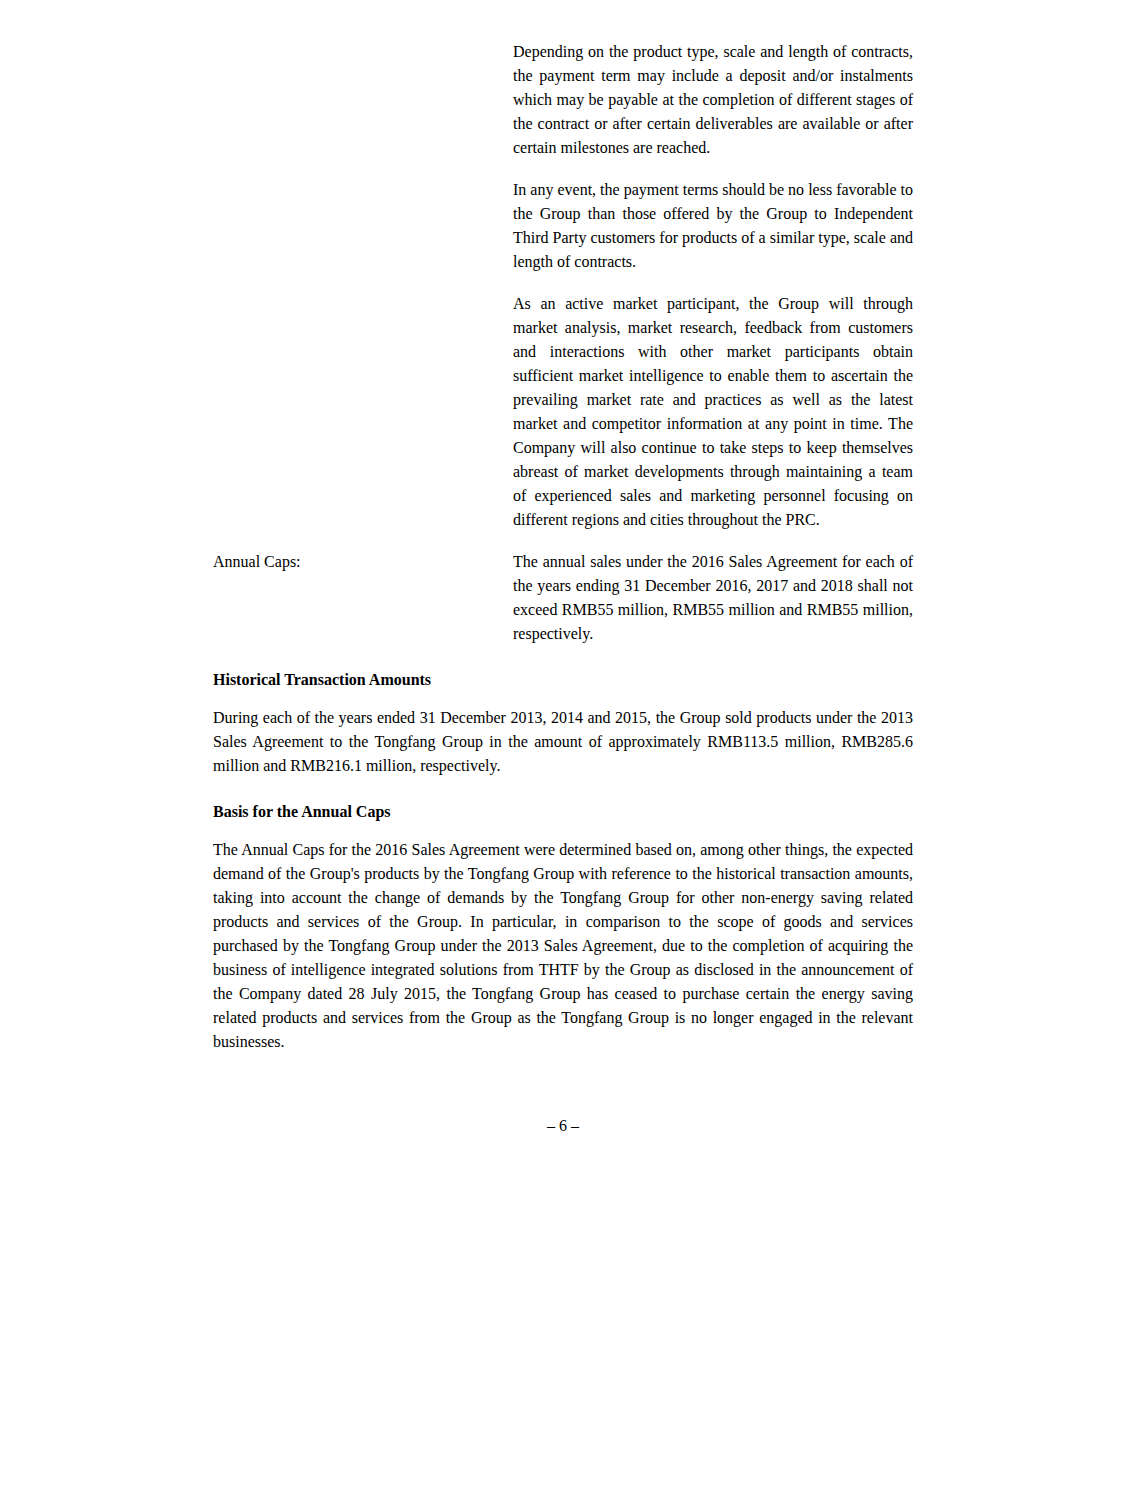Depending on the product type, scale and length of contracts, the payment term may include a deposit and/or instalments which may be payable at the completion of different stages of the contract or after certain deliverables are available or after certain milestones are reached.
In any event, the payment terms should be no less favorable to the Group than those offered by the Group to Independent Third Party customers for products of a similar type, scale and length of contracts.
As an active market participant, the Group will through market analysis, market research, feedback from customers and interactions with other market participants obtain sufficient market intelligence to enable them to ascertain the prevailing market rate and practices as well as the latest market and competitor information at any point in time. The Company will also continue to take steps to keep themselves abreast of market developments through maintaining a team of experienced sales and marketing personnel focusing on different regions and cities throughout the PRC.
Annual Caps:
The annual sales under the 2016 Sales Agreement for each of the years ending 31 December 2016, 2017 and 2018 shall not exceed RMB55 million, RMB55 million and RMB55 million, respectively.
Historical Transaction Amounts
During each of the years ended 31 December 2013, 2014 and 2015, the Group sold products under the 2013 Sales Agreement to the Tongfang Group in the amount of approximately RMB113.5 million, RMB285.6 million and RMB216.1 million, respectively.
Basis for the Annual Caps
The Annual Caps for the 2016 Sales Agreement were determined based on, among other things, the expected demand of the Group's products by the Tongfang Group with reference to the historical transaction amounts, taking into account the change of demands by the Tongfang Group for other non-energy saving related products and services of the Group. In particular, in comparison to the scope of goods and services purchased by the Tongfang Group under the 2013 Sales Agreement, due to the completion of acquiring the business of intelligence integrated solutions from THTF by the Group as disclosed in the announcement of the Company dated 28 July 2015, the Tongfang Group has ceased to purchase certain the energy saving related products and services from the Group as the Tongfang Group is no longer engaged in the relevant businesses.
– 6 –